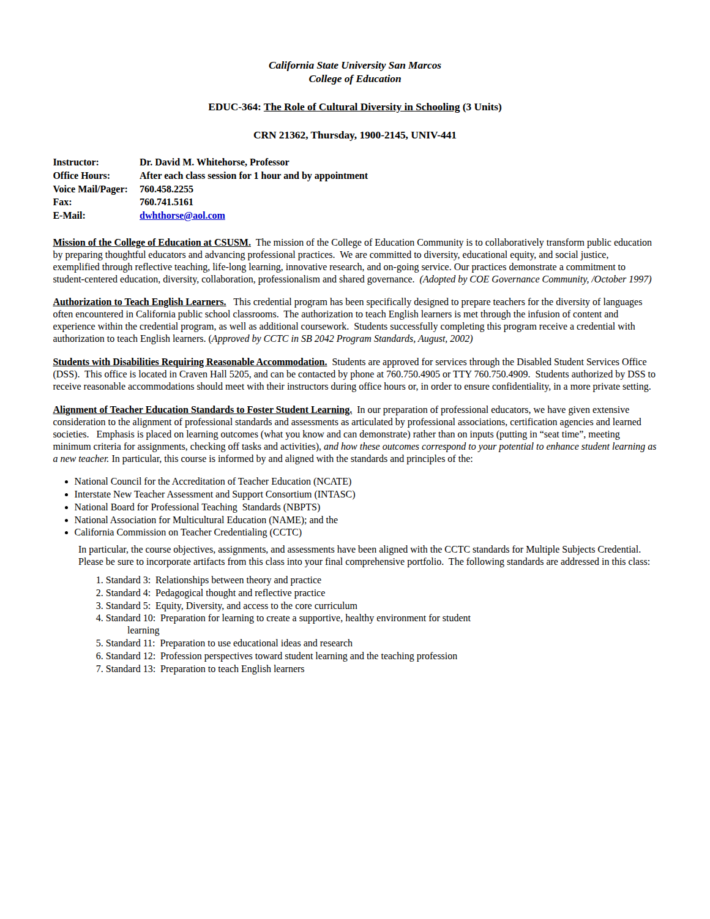California State University San Marcos
College of Education
EDUC-364: The Role of Cultural Diversity in Schooling (3 Units)
CRN 21362, Thursday, 1900-2145, UNIV-441
| Instructor: | Dr. David M. Whitehorse, Professor |
| Office Hours: | After each class session for 1 hour and by appointment |
| Voice Mail/Pager: | 760.458.2255 |
| Fax: | 760.741.5161 |
| E-Mail: | dwhthorse@aol.com |
Mission of the College of Education at CSUSM. The mission of the College of Education Community is to collaboratively transform public education by preparing thoughtful educators and advancing professional practices. We are committed to diversity, educational equity, and social justice, exemplified through reflective teaching, life-long learning, innovative research, and on-going service. Our practices demonstrate a commitment to student-centered education, diversity, collaboration, professionalism and shared governance. (Adopted by COE Governance Community, /October 1997)
Authorization to Teach English Learners. This credential program has been specifically designed to prepare teachers for the diversity of languages often encountered in California public school classrooms. The authorization to teach English learners is met through the infusion of content and experience within the credential program, as well as additional coursework. Students successfully completing this program receive a credential with authorization to teach English learners. (Approved by CCTC in SB 2042 Program Standards, August, 2002)
Students with Disabilities Requiring Reasonable Accommodation. Students are approved for services through the Disabled Student Services Office (DSS). This office is located in Craven Hall 5205, and can be contacted by phone at 760.750.4905 or TTY 760.750.4909. Students authorized by DSS to receive reasonable accommodations should meet with their instructors during office hours or, in order to ensure confidentiality, in a more private setting.
Alignment of Teacher Education Standards to Foster Student Learning. In our preparation of professional educators, we have given extensive consideration to the alignment of professional standards and assessments as articulated by professional associations, certification agencies and learned societies. Emphasis is placed on learning outcomes (what you know and can demonstrate) rather than on inputs (putting in “seat time”, meeting minimum criteria for assignments, checking off tasks and activities), and how these outcomes correspond to your potential to enhance student learning as a new teacher. In particular, this course is informed by and aligned with the standards and principles of the:
National Council for the Accreditation of Teacher Education (NCATE)
Interstate New Teacher Assessment and Support Consortium (INTASC)
National Board for Professional Teaching Standards (NBPTS)
National Association for Multicultural Education (NAME); and the
California Commission on Teacher Credentialing (CCTC)
In particular, the course objectives, assignments, and assessments have been aligned with the CCTC standards for Multiple Subjects Credential. Please be sure to incorporate artifacts from this class into your final comprehensive portfolio. The following standards are addressed in this class:
Standard 3: Relationships between theory and practice
Standard 4: Pedagogical thought and reflective practice
Standard 5: Equity, Diversity, and access to the core curriculum
Standard 10: Preparation for learning to create a supportive, healthy environment for student learning
Standard 11: Preparation to use educational ideas and research
Standard 12: Profession perspectives toward student learning and the teaching profession
Standard 13: Preparation to teach English learners